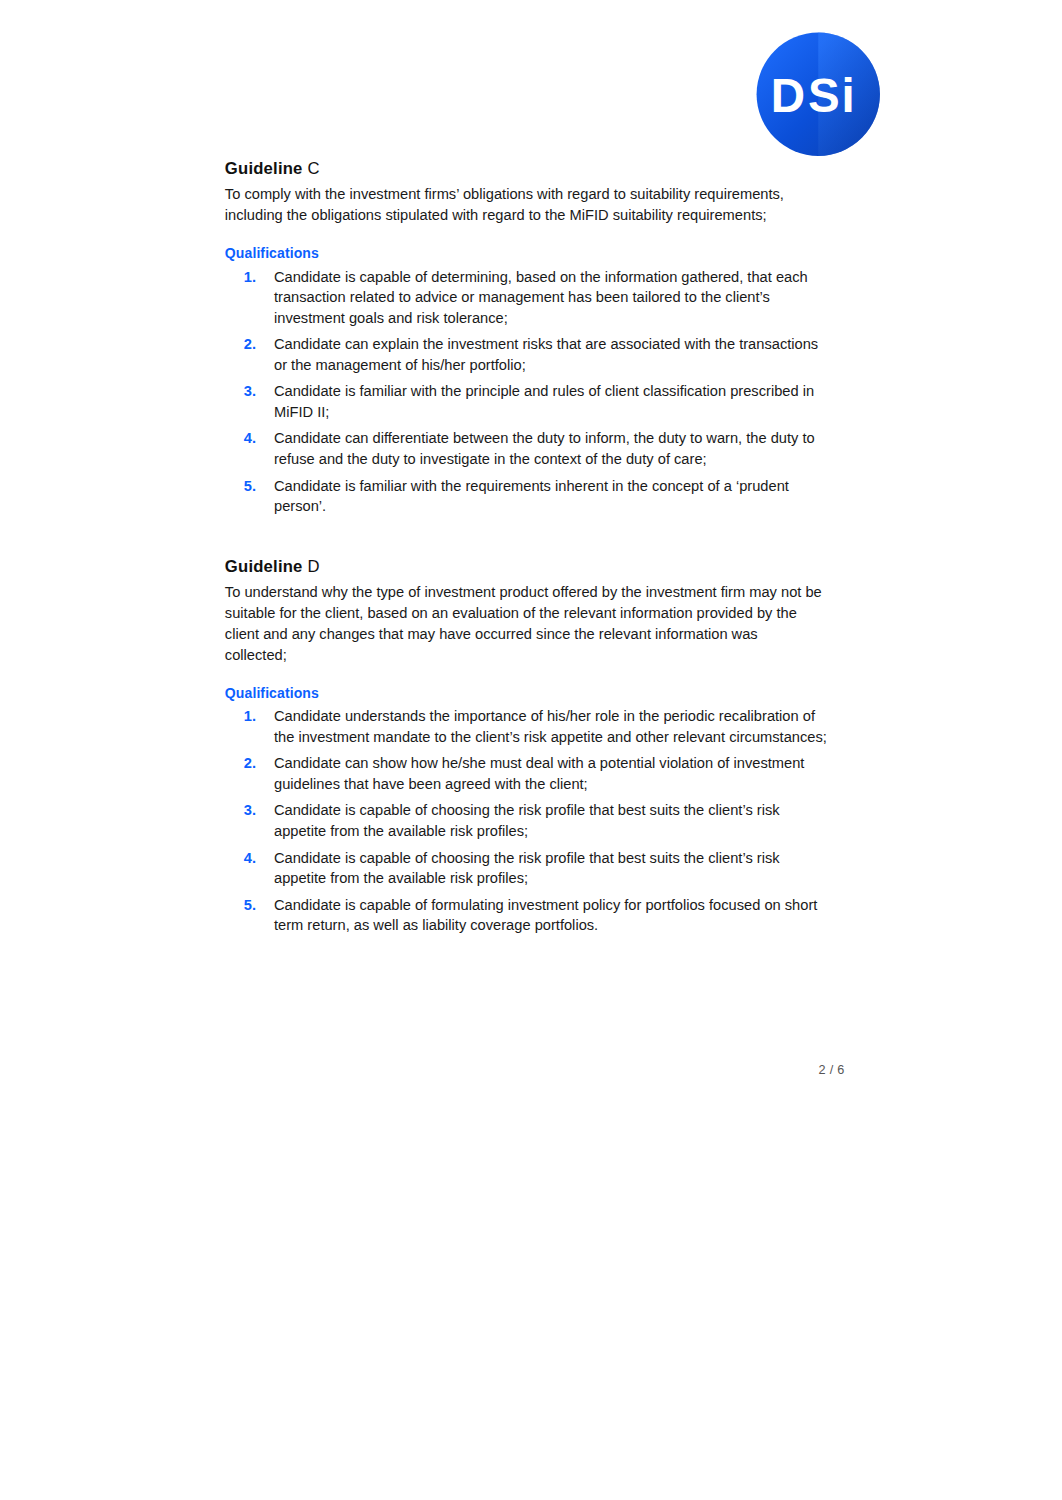D S i
Guideline C
To comply with the investment firms’ obligations with regard to suitability requirements, including the obligations stipulated with regard to the MiFID suitability requirements;
Qualifications
Candidate is capable of determining, based on the information gathered, that each transaction related to advice or management has been tailored to the client’s investment goals and risk tolerance;
Candidate can explain the investment risks that are associated with the transactions or the management of his/her portfolio;
Candidate is familiar with the principle and rules of client classification prescribed in MiFID II;
Candidate can differentiate between the duty to inform, the duty to warn, the duty to refuse and the duty to investigate in the context of the duty of care;
Candidate is familiar with the requirements inherent in the concept of a ‘prudent person’.
Guideline D
To understand why the type of investment product offered by the investment firm may not be suitable for the client, based on an evaluation of the relevant information provided by the client and any changes that may have occurred since the relevant information was collected;
Qualifications
Candidate understands the importance of his/her role in the periodic recalibration of the investment mandate to the client’s risk appetite and other relevant circumstances;
Candidate can show how he/she must deal with a potential violation of investment guidelines that have been agreed with the client;
Candidate is capable of choosing the risk profile that best suits the client’s risk appetite from the available risk profiles;
Candidate is capable of choosing the risk profile that best suits the client’s risk appetite from the available risk profiles;
Candidate is capable of formulating investment policy for portfolios focused on short term return, as well as liability coverage portfolios.
2 / 6